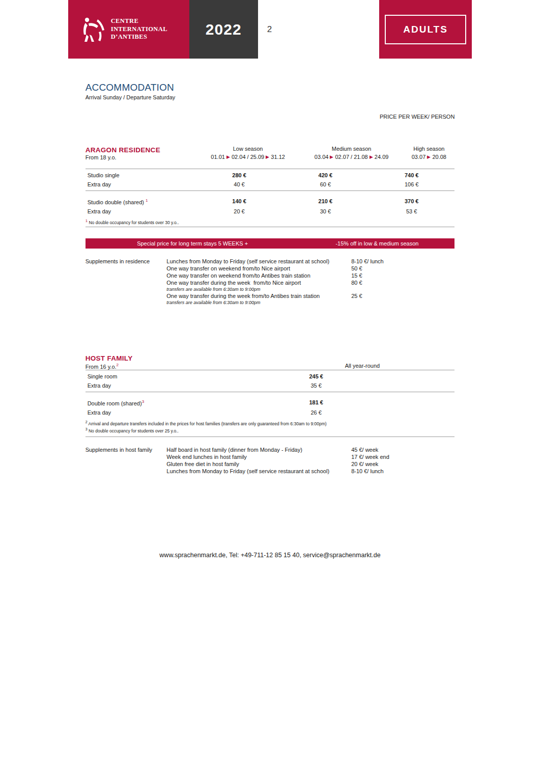Centre
International
d’Antibes
2022
2
Adults
ACCOMMODATION
Arrival Sunday / Departure Saturday
PRICE PER WEEK/ PERSON
Aragon Residence
From 18 y.o.
| | Low season 01.01 ▶ 02.04 / 25.09 ▶ 31.12 | Medium season 03.04 ▶ 02.07 / 21.08 ▶ 24.09 | High season 03.07 ▶ 20.08 |
| Studio single | 280 € | 420 € | 740 € |
| Extra day | 40 € | 60 € | 106 € |
| Studio double (shared) 1 | 140 € | 210 € | 370 € |
| Extra day | 20 € | 30 € | 53 € |
1 No double occupancy for students over 30 y.o..
Special price for long term stays 5 WEEKS +
-15% off in low & medium season
| Supplements in residence | Lunches from Monday to Friday (self service restaurant at school) | 8-10 €/ lunch |
| | One way transfer on weekend from/to Nice airport | 50 € |
| | One way transfer on weekend from/to Antibes train station | 15 € |
| | One way transfer during the week from/to Nice airport | 80 € |
| | transfers are available from 6:30am to 9:00pm | |
| | One way transfer during the week from/to Antibes train station | 25 € |
| | transfers are available from 6:30am to 9:00pm | |
Host Family
From 16 y.o.2
All year-round
| Single room | 245 € | |
| Extra day | 35 € | |
| Double room (shared) 3 | 181 € | |
| Extra day | 26 € | |
2 Arrival and departure transfers included in the prices for host families (transfers are only guaranteed from 6:30am to 9:00pm)
3 No double occupancy for students over 25 y.o..
| Supplements in host family | Half board in host family (dinner from Monday - Friday) | 45 €/ week |
| | Week end lunches in host family | 17 €/ week end |
| | Gluten free diet in host family | 20 €/ week |
| | Lunches from Monday to Friday (self service restaurant at school) | 8-10 €/ lunch |
www.sprachenmarkt.de, Tel: +49-711-12 85 15 40, service@sprachenmarkt.de